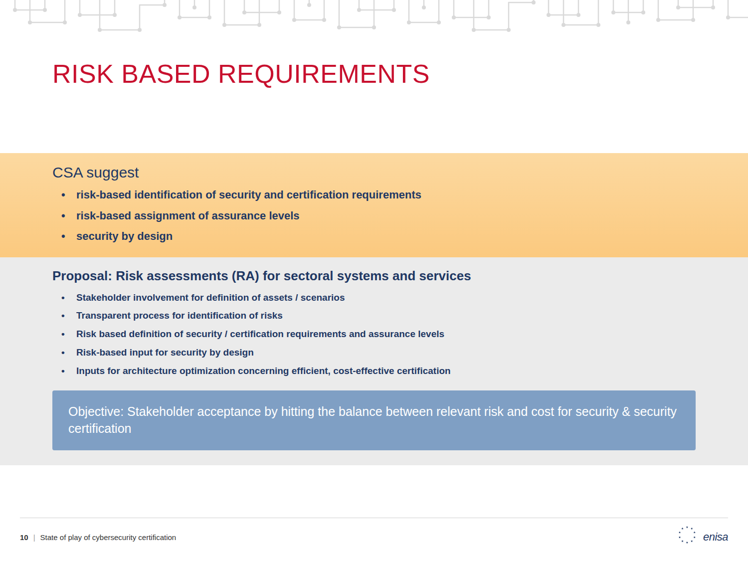RISK BASED REQUIREMENTS
CSA suggest
risk-based identification of security and certification requirements
risk-based assignment of assurance levels
security by design
Proposal: Risk assessments (RA) for sectoral systems and services
Stakeholder involvement for definition of assets / scenarios
Transparent process for identification of risks
Risk based definition of security / certification requirements and assurance levels
Risk-based input for security by design
Inputs for architecture optimization concerning efficient, cost-effective certification
Objective: Stakeholder acceptance by hitting the balance between relevant risk and cost for security & security certification
10 | State of play of cybersecurity certification
enisa